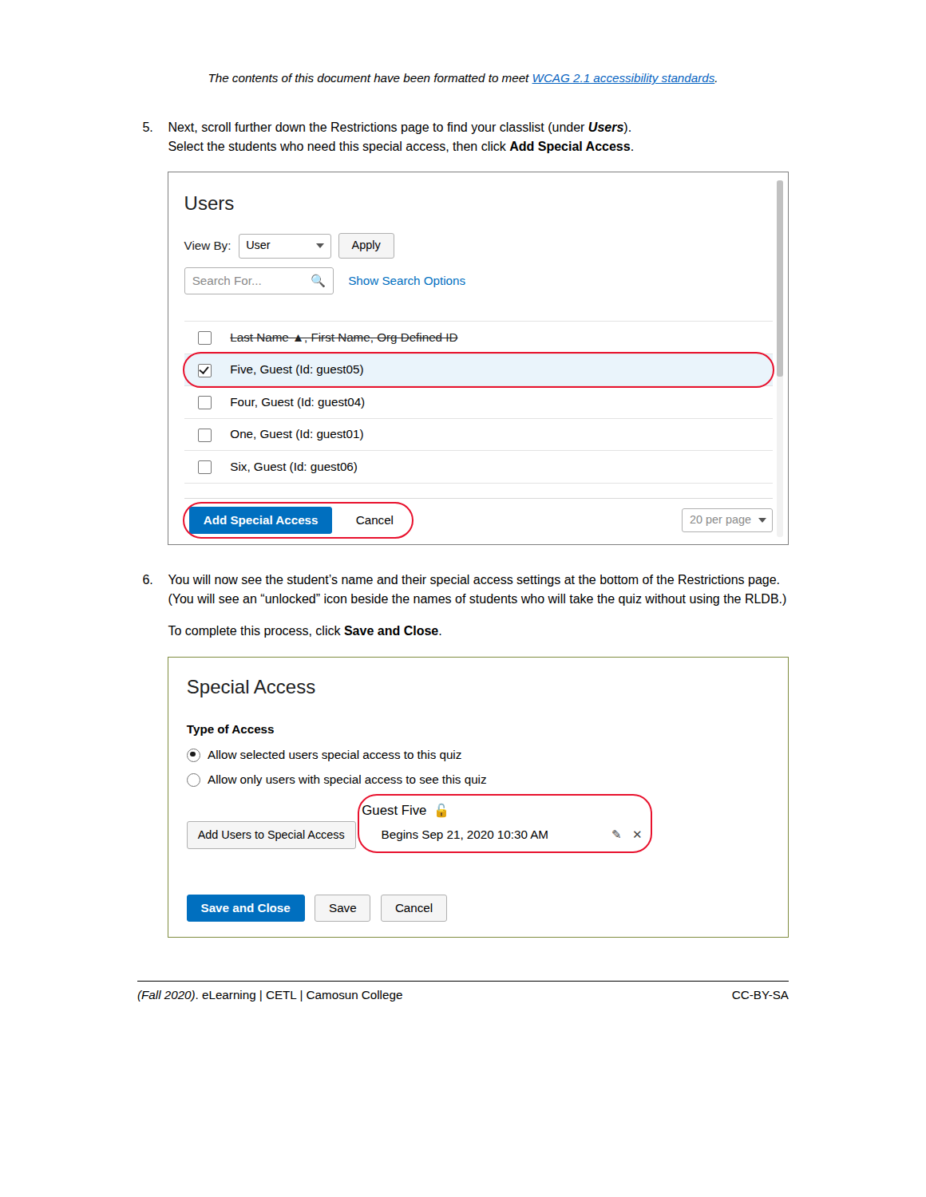The contents of this document have been formatted to meet WCAG 2.1 accessibility standards.
Next, scroll further down the Restrictions page to find your classlist (under Users).
Select the students who need this special access, then click Add Special Access.
Users
View By: User Apply
Search For...🔍 Show Search Options
| | Last Name ▲, First Name, Org Defined ID |
| | Five, Guest (Id: guest05) |
| | Four, Guest (Id: guest04) |
| | One, Guest (Id: guest01) |
| | Six, Guest (Id: guest06) |
Add Special Access Cancel
20 per page
You will now see the student’s name and their special access settings at the bottom of the Restrictions page. (You will see an “unlocked” icon beside the names of students who will take the quiz without using the RLDB.)
To complete this process, click Save and Close.
Special Access
Type of Access
Allow selected users special access to this quiz
Allow only users with special access to see this quiz
Add Users to Special Access
Guest Five 🔓
Begins Sep 21, 2020 10:30 AM ✎✕
Save and Close Save Cancel
(Fall 2020). eLearning | CETL | Camosun College CC-BY-SA